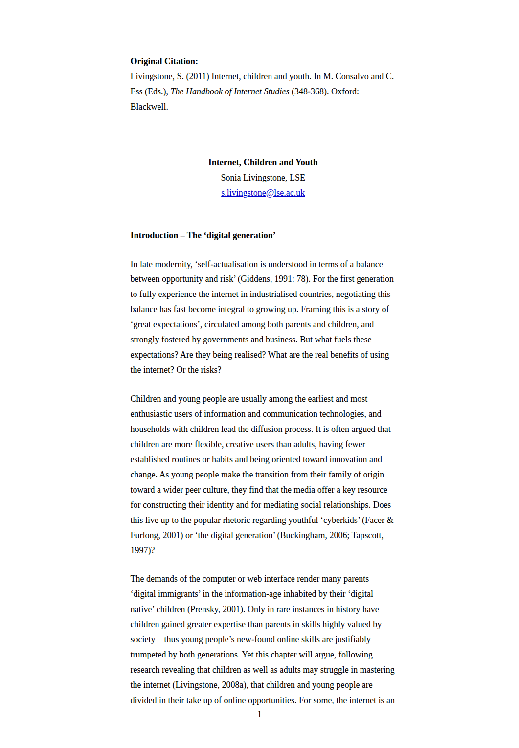Original Citation:
Livingstone, S. (2011) Internet, children and youth. In M. Consalvo and C. Ess (Eds.), The Handbook of Internet Studies (348-368). Oxford: Blackwell.
Internet, Children and Youth
Sonia Livingstone, LSE
s.livingstone@lse.ac.uk
Introduction – The ‘digital generation’
In late modernity, ‘self-actualisation is understood in terms of a balance between opportunity and risk’ (Giddens, 1991: 78). For the first generation to fully experience the internet in industrialised countries, negotiating this balance has fast become integral to growing up. Framing this is a story of ‘great expectations’, circulated among both parents and children, and strongly fostered by governments and business. But what fuels these expectations? Are they being realised? What are the real benefits of using the internet? Or the risks?
Children and young people are usually among the earliest and most enthusiastic users of information and communication technologies, and households with children lead the diffusion process. It is often argued that children are more flexible, creative users than adults, having fewer established routines or habits and being oriented toward innovation and change. As young people make the transition from their family of origin toward a wider peer culture, they find that the media offer a key resource for constructing their identity and for mediating social relationships. Does this live up to the popular rhetoric regarding youthful ‘cyberkids’ (Facer & Furlong, 2001) or ‘the digital generation’ (Buckingham, 2006; Tapscott, 1997)?
The demands of the computer or web interface render many parents ‘digital immigrants’ in the information-age inhabited by their ‘digital native’ children (Prensky, 2001). Only in rare instances in history have children gained greater expertise than parents in skills highly valued by society – thus young people’s new-found online skills are justifiably trumpeted by both generations. Yet this chapter will argue, following research revealing that children as well as adults may struggle in mastering the internet (Livingstone, 2008a), that children and young people are divided in their take up of online opportunities. For some, the internet is an
1